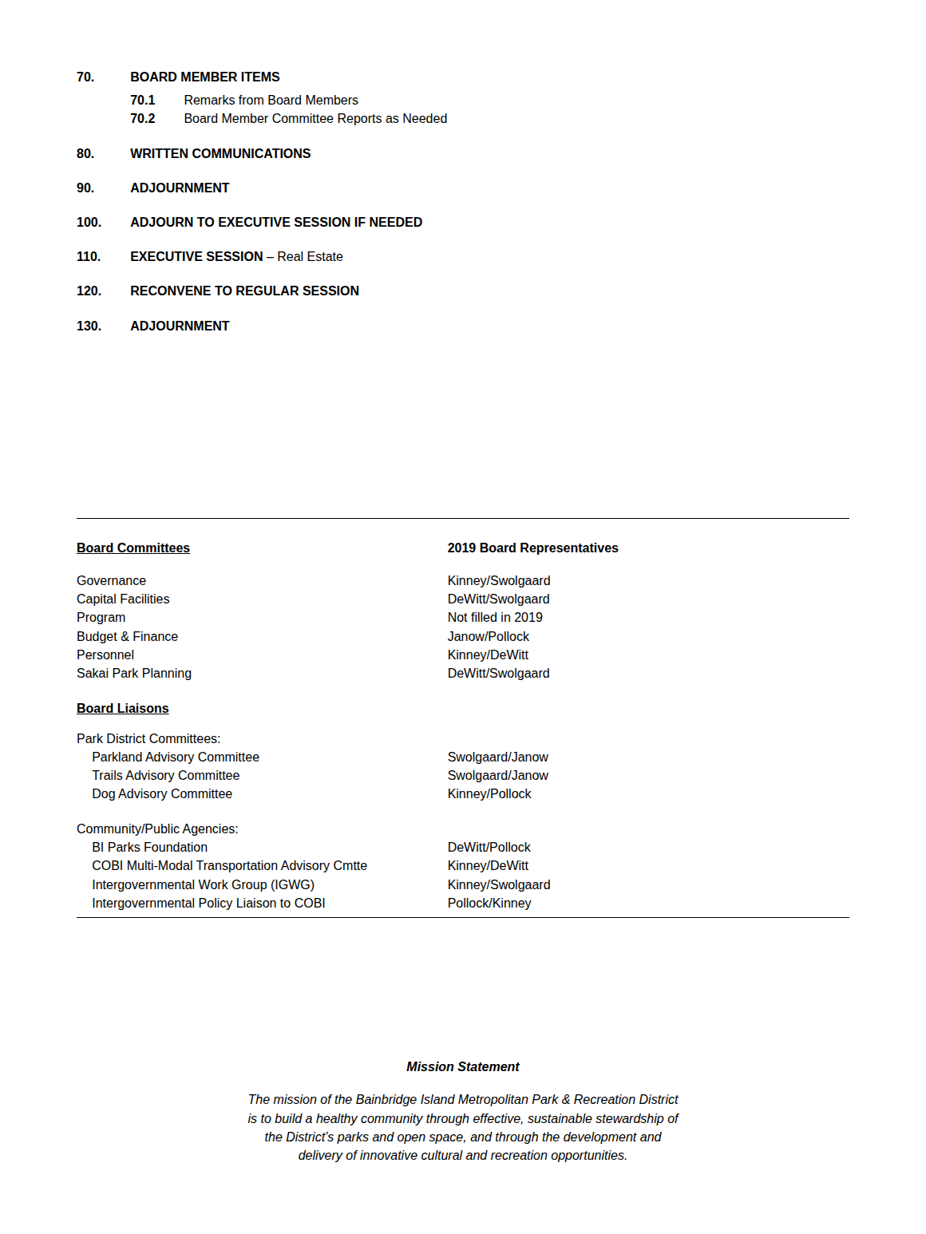70.
BOARD MEMBER ITEMS
70.1
Remarks from Board Members
70.2
Board Member Committee Reports as Needed
80.
WRITTEN COMMUNICATIONS
90.
ADJOURNMENT
100.
ADJOURN TO EXECUTIVE SESSION IF NEEDED
110.
EXECUTIVE SESSION – Real Estate
120.
RECONVENE TO REGULAR SESSION
130.
ADJOURNMENT
| Board Committees | 2019 Board Representatives |
| Governance | Kinney/Swolgaard |
| Capital Facilities | DeWitt/Swolgaard |
| Program | Not filled in 2019 |
| Budget & Finance | Janow/Pollock |
| Personnel | Kinney/DeWitt |
| Sakai Park Planning | DeWitt/Swolgaard |
| Board Liaisons |
| Park District Committees: | |
| Parkland Advisory Committee | Swolgaard/Janow |
| Trails Advisory Committee | Swolgaard/Janow |
| Dog Advisory Committee | Kinney/Pollock |
| Community/Public Agencies: | |
| BI Parks Foundation | DeWitt/Pollock |
| COBI Multi-Modal Transportation Advisory Cmtte | Kinney/DeWitt |
| Intergovernmental Work Group (IGWG) | Kinney/Swolgaard |
| Intergovernmental Policy Liaison to COBI | Pollock/Kinney |
Mission Statement
The mission of the Bainbridge Island Metropolitan Park & Recreation District
is to build a healthy community through effective, sustainable stewardship of
the District’s parks and open space, and through the development and
delivery of innovative cultural and recreation opportunities.